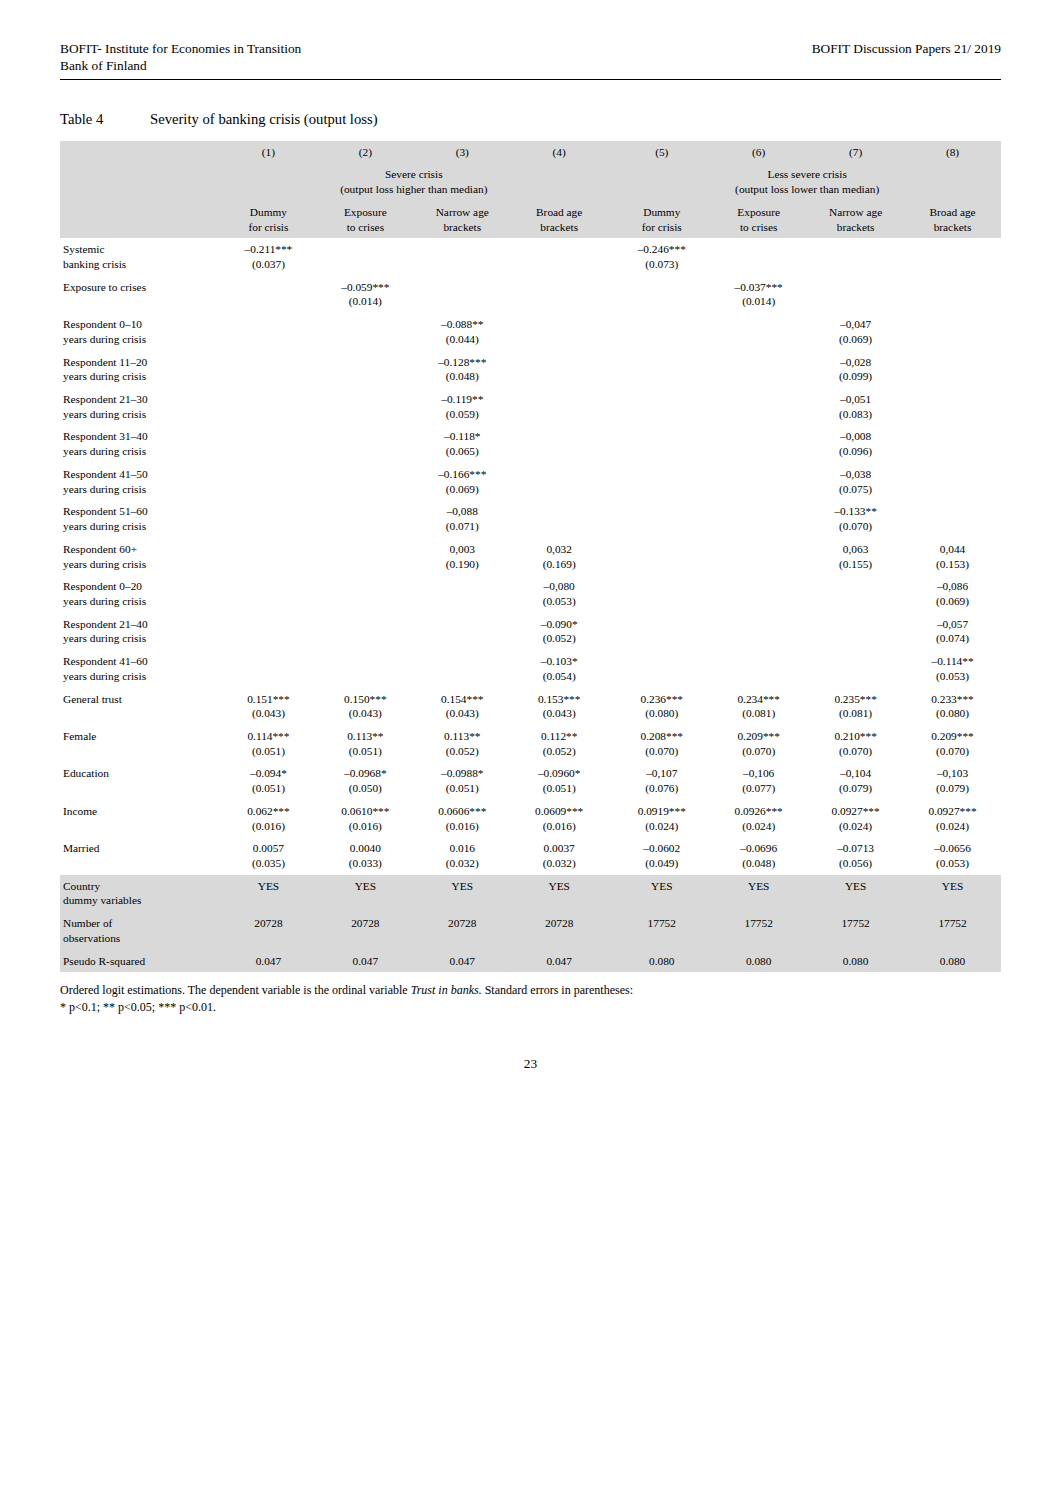BOFIT- Institute for Economies in Transition
Bank of Finland
BOFIT Discussion Papers 21/ 2019
Table 4 Severity of banking crisis (output loss)
| | (1) | (2) | (3) | (4) | | (5) | (6) | (7) | (8) |
| --- | --- | --- | --- | --- | --- | --- | --- | --- | --- |
| | Severe crisis (output loss higher than median) | | Less severe crisis (output loss lower than median) |
| | Dummy for crisis | Exposure to crises | Narrow age brackets | Broad age brackets | | Dummy for crisis | Exposure to crises | Narrow age brackets | Broad age brackets |
| Systemic banking crisis | –0.211*** (0.037) | | | | | –0.246*** (0.073) | | | |
| Exposure to crises | | –0.059*** (0.014) | | | | | –0.037*** (0.014) | | |
| Respondent 0–10 years during crisis | | | –0.088** (0.044) | | | | | –0,047 (0.069) | |
| Respondent 11–20 years during crisis | | | –0.128*** (0.048) | | | | | –0,028 (0.099) | |
| Respondent 21–30 years during crisis | | | –0.119** (0.059) | | | | | –0,051 (0.083) | |
| Respondent 31–40 years during crisis | | | –0.118* (0.065) | | | | | –0,008 (0.096) | |
| Respondent 41–50 years during crisis | | | –0.166*** (0.069) | | | | | –0,038 (0.075) | |
| Respondent 51–60 years during crisis | | | –0,088 (0.071) | | | | | –0.133** (0.070) | |
| Respondent 60+ years during crisis | | | 0,003 (0.190) | 0,032 (0.169) | | | | 0,063 (0.155) | 0,044 (0.153) |
| Respondent 0–20 years during crisis | | | | –0,080 (0.053) | | | | | –0,086 (0.069) |
| Respondent 21–40 years during crisis | | | | –0.090* (0.052) | | | | | –0,057 (0.074) |
| Respondent 41–60 years during crisis | | | | –0.103* (0.054) | | | | | –0.114** (0.053) |
| General trust | 0.151*** (0.043) | 0.150*** (0.043) | 0.154*** (0.043) | 0.153*** (0.043) | | 0.236*** (0.080) | 0.234*** (0.081) | 0.235*** (0.081) | 0.233*** (0.080) |
| Female | 0.114*** (0.051) | 0.113** (0.051) | 0.113** (0.052) | 0.112** (0.052) | | 0.208*** (0.070) | 0.209*** (0.070) | 0.210*** (0.070) | 0.209*** (0.070) |
| Education | –0.094* (0.051) | –0.0968* (0.050) | –0.0988* (0.051) | –0.0960* (0.051) | | –0,107 (0.076) | –0,106 (0.077) | –0,104 (0.079) | –0,103 (0.079) |
| Income | 0.062*** (0.016) | 0.0610*** (0.016) | 0.0606*** (0.016) | 0.0609*** (0.016) | | 0.0919*** (0.024) | 0.0926*** (0.024) | 0.0927*** (0.024) | 0.0927*** (0.024) |
| Married | 0.0057 (0.035) | 0.0040 (0.033) | 0.016 (0.032) | 0.0037 (0.032) | | –0.0602 (0.049) | –0.0696 (0.048) | –0.0713 (0.056) | –0.0656 (0.053) |
| Country dummy variables | YES | YES | YES | YES | | YES | YES | YES | YES |
| Number of observations | 20728 | 20728 | 20728 | 20728 | | 17752 | 17752 | 17752 | 17752 |
| Pseudo R-squared | 0.047 | 0.047 | 0.047 | 0.047 | | 0.080 | 0.080 | 0.080 | 0.080 |
Ordered logit estimations. The dependent variable is the ordinal variable Trust in banks. Standard errors in parentheses:
* p<0.1; ** p<0.05; *** p<0.01.
23